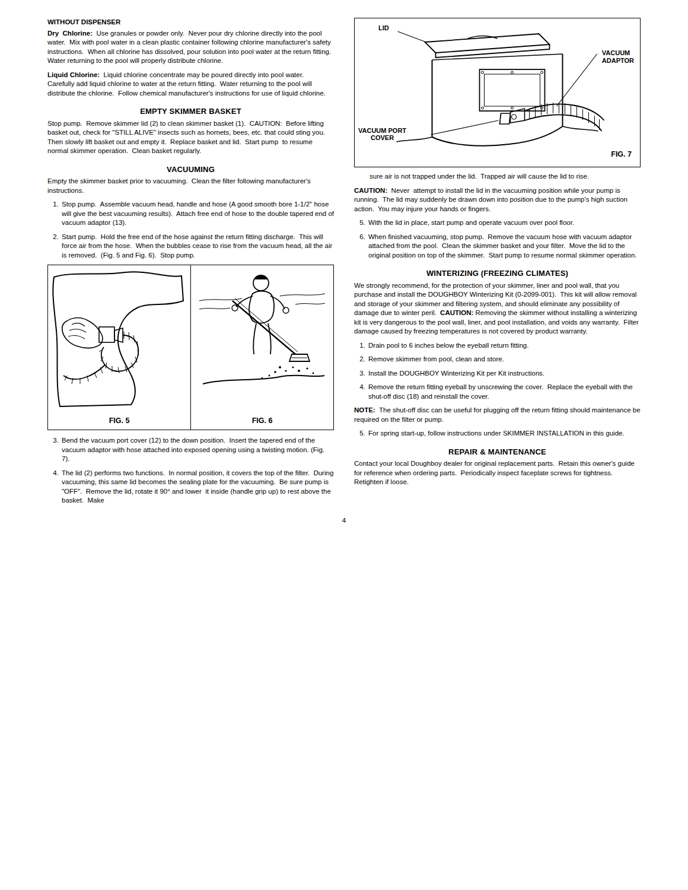WITHOUT DISPENSER
Dry Chlorine: Use granules or powder only. Never pour dry chlorine directly into the pool water. Mix with pool water in a clean plastic container following chlorine manufacturer's safety instructions. When all chlorine has dissolved, pour solution into pool water at the return fitting. Water returning to the pool will properly distribute chlorine.
Liquid Chlorine: Liquid chlorine concentrate may be poured directly into pool water. Carefully add liquid chlorine to water at the return fitting. Water returning to the pool will distribute the chlorine. Follow chemical manufacturer's instructions for use of liquid chlorine.
EMPTY SKIMMER BASKET
Stop pump. Remove skimmer lid (2) to clean skimmer basket (1). CAUTION: Before lifting basket out, check for "STILL ALIVE" insects such as hornets, bees, etc. that could sting you. Then slowly lift basket out and empty it. Replace basket and lid. Start pump to resume normal skimmer operation. Clean basket regularly.
VACUUMING
Empty the skimmer basket prior to vacuuming. Clean the filter following manufacturer's instructions.
Stop pump. Assemble vacuum head, handle and hose (A good smooth bore 1-1/2" hose will give the best vacuuming results). Attach free end of hose to the double tapered end of vacuum adaptor (13).
Start pump. Hold the free end of the hose against the return fitting discharge. This will force air from the hose. When the bubbles cease to rise from the vacuum head, all the air is removed. (Fig. 5 and Fig. 6). Stop pump.
FIG. 5
FIG. 6
Bend the vacuum port cover (12) to the down position. Insert the tapered end of the vacuum adaptor with hose attached into exposed opening using a twisting motion. (Fig. 7).
The lid (2) performs two functions. In normal position, it covers the top of the filter. During vacuuming, this same lid becomes the sealing plate for the vacuuming. Be sure pump is "OFF". Remove the lid, rotate it 90° and lower it inside (handle grip up) to rest above the basket. Make
LID VACUUM
ADAPTOR VACUUM PORT
COVER FIG. 7
sure air is not trapped under the lid. Trapped air will cause the lid to rise.
CAUTION: Never attempt to install the lid in the vacuuming position while your pump is running. The lid may suddenly be drawn down into position due to the pump's high suction action. You may injure your hands or fingers.
With the lid in place, start pump and operate vacuum over pool floor.
When finished vacuuming, stop pump. Remove the vacuum hose with vacuum adaptor attached from the pool. Clean the skimmer basket and your filter. Move the lid to the original position on top of the skimmer. Start pump to resume normal skimmer operation.
WINTERIZING (FREEZING CLIMATES)
We strongly recommend, for the protection of your skimmer, liner and pool wall, that you purchase and install the DOUGHBOY Winterizing Kit (0-2099-001). This kit will allow removal and storage of your skimmer and filtering system, and should eliminate any possibility of damage due to winter peril. CAUTION: Removing the skimmer without installing a winterizing kit is very dangerous to the pool wall, liner, and pool installation, and voids any warranty. Filter damage caused by freezing temperatures is not covered by product warranty.
Drain pool to 6 inches below the eyeball return fitting.
Remove skimmer from pool, clean and store.
Install the DOUGHBOY Winterizing Kit per Kit instructions.
Remove the return fitting eyeball by unscrewing the cover. Replace the eyeball with the shut-off disc (18) and reinstall the cover.
NOTE: The shut-off disc can be useful for plugging off the return fitting should maintenance be required on the filter or pump.
For spring start-up, follow instructions under SKIMMER INSTALLATION in this guide.
REPAIR & MAINTENANCE
Contact your local Doughboy dealer for original replacement parts. Retain this owner's guide for reference when ordering parts. Periodically inspect faceplate screws for tightness. Retighten if loose.
4